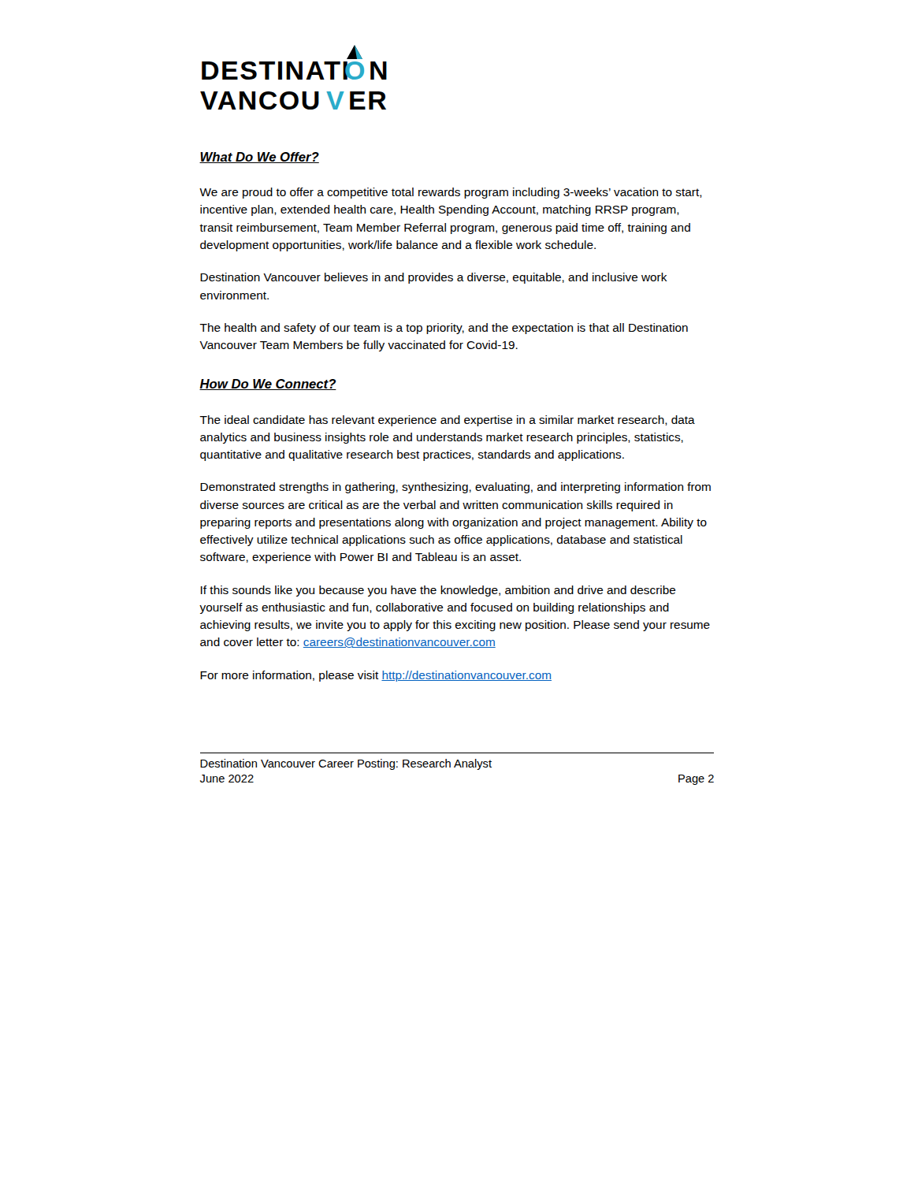DESTINATI O N VANCOU V ER
What Do We Offer?
We are proud to offer a competitive total rewards program including 3-weeks’ vacation to start, incentive plan, extended health care, Health Spending Account, matching RRSP program, transit reimbursement, Team Member Referral program, generous paid time off, training and development opportunities, work/life balance and a flexible work schedule.
Destination Vancouver believes in and provides a diverse, equitable, and inclusive work environment.
The health and safety of our team is a top priority, and the expectation is that all Destination Vancouver Team Members be fully vaccinated for Covid-19.
How Do We Connect?
The ideal candidate has relevant experience and expertise in a similar market research, data analytics and business insights role and understands market research principles, statistics, quantitative and qualitative research best practices, standards and applications.
Demonstrated strengths in gathering, synthesizing, evaluating, and interpreting information from diverse sources are critical as are the verbal and written communication skills required in preparing reports and presentations along with organization and project management. Ability to effectively utilize technical applications such as office applications, database and statistical software, experience with Power BI and Tableau is an asset.
If this sounds like you because you have the knowledge, ambition and drive and describe yourself as enthusiastic and fun, collaborative and focused on building relationships and achieving results, we invite you to apply for this exciting new position. Please send your resume and cover letter to: careers@destinationvancouver.com
For more information, please visit http://destinationvancouver.com
Destination Vancouver Career Posting: Research Analyst
June 2022
Page 2